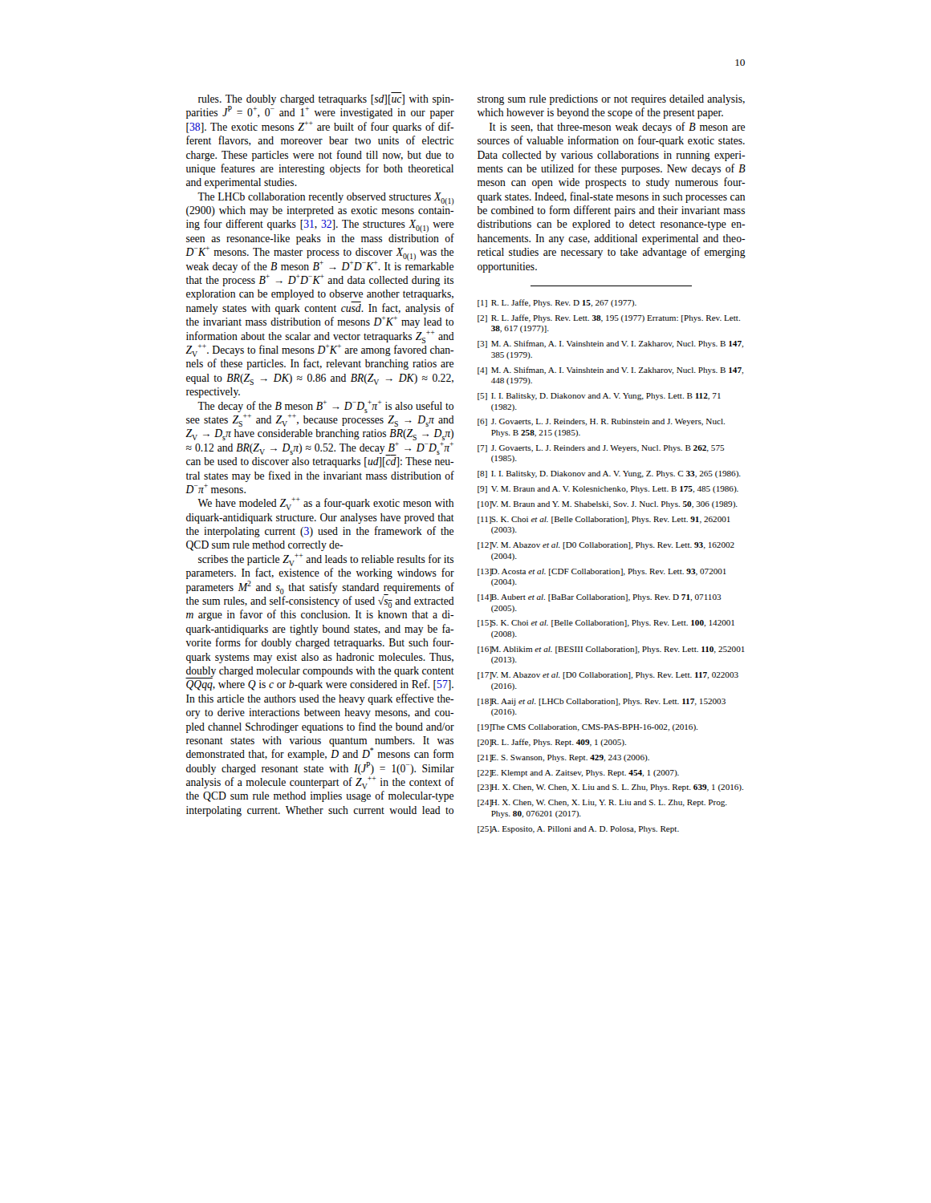10
rules. The doubly charged tetraquarks [sd][uc] with spin-parities JP = 0+, 0− and 1+ were investigated in our paper [38]. The exotic mesons Z++ are built of four quarks of different flavors, and moreover bear two units of electric charge. These particles were not found till now, but due to unique features are interesting objects for both theoretical and experimental studies.
The LHCb collaboration recently observed structures X0(1)(2900) which may be interpreted as exotic mesons containing four different quarks [31, 32]. The structures X0(1) were seen as resonance-like peaks in the mass distribution of D−K+ mesons. The master process to discover X0(1) was the weak decay of the B meson B+ → D+D−K+. It is remarkable that the process B+ → D+D−K+ and data collected during its exploration can be employed to observe another tetraquarks, namely states with quark content cu sd. In fact, analysis of the invariant mass distribution of mesons D+K+ may lead to information about the scalar and vector tetraquarks ZS++ and ZV++. Decays to final mesons D+K+ are among favored channels of these particles. In fact, relevant branching ratios are equal to BR(ZS → DK) ≈ 0.86 and BR(ZV → DK) ≈ 0.22, respectively.
The decay of the B meson B+ → D−Ds+π+ is also useful to see states ZS++ and ZV++, because processes ZS → Dsπ and ZV → Dsπ have considerable branching ratios BR(ZS → Dsπ) ≈ 0.12 and BR(ZV → Dsπ) ≈ 0.52. The decay B+ → D−Ds+π+ can be used to discover also tetraquarks [ud][cd]: These neutral states may be fixed in the invariant mass distribution of D−π+ mesons.
We have modeled ZV++ as a four-quark exotic meson with diquark-antidiquark structure. Our analyses have proved that the interpolating current (3) used in the framework of the QCD sum rule method correctly de-
scribes the particle ZV++ and leads to reliable results for its parameters. In fact, existence of the working windows for parameters M2 and s0 that satisfy standard requirements of the sum rules, and self-consistency of used √s0 and extracted m argue in favor of this conclusion. It is known that a diquark-antidiquarks are tightly bound states, and may be favorite forms for doubly charged tetraquarks. But such four-quark systems may exist also as hadronic molecules. Thus, doubly charged molecular compounds with the quark content QQqq, where Q is c or b-quark were considered in Ref. [57]. In this article the authors used the heavy quark effective theory to derive interactions between heavy mesons, and coupled channel Schrodinger equations to find the bound and/or resonant states with various quantum numbers. It was demonstrated that, for example, D and D* mesons can form doubly charged resonant state with I(JP) = 1(0−). Similar analysis of a molecule counterpart of ZV++ in the context of the QCD sum rule method implies usage of molecular-type interpolating current. Whether such current would lead to strong sum rule predictions or not requires detailed analysis, which however is beyond the scope of the present paper.
It is seen, that three-meson weak decays of B meson are sources of valuable information on four-quark exotic states. Data collected by various collaborations in running experiments can be utilized for these purposes. New decays of B meson can open wide prospects to study numerous four-quark states. Indeed, final-state mesons in such processes can be combined to form different pairs and their invariant mass distributions can be explored to detect resonance-type enhancements. In any case, additional experimental and theoretical studies are necessary to take advantage of emerging opportunities.
R. L. Jaffe, Phys. Rev. D 15, 267 (1977).
R. L. Jaffe, Phys. Rev. Lett. 38, 195 (1977) Erratum: [Phys. Rev. Lett. 38, 617 (1977)].
M. A. Shifman, A. I. Vainshtein and V. I. Zakharov, Nucl. Phys. B 147, 385 (1979).
M. A. Shifman, A. I. Vainshtein and V. I. Zakharov, Nucl. Phys. B 147, 448 (1979).
I. I. Balitsky, D. Diakonov and A. V. Yung, Phys. Lett. B 112, 71 (1982).
J. Govaerts, L. J. Reinders, H. R. Rubinstein and J. Weyers, Nucl. Phys. B 258, 215 (1985).
J. Govaerts, L. J. Reinders and J. Weyers, Nucl. Phys. B 262, 575 (1985).
I. I. Balitsky, D. Diakonov and A. V. Yung, Z. Phys. C 33, 265 (1986).
V. M. Braun and A. V. Kolesnichenko, Phys. Lett. B 175, 485 (1986).
V. M. Braun and Y. M. Shabelski, Sov. J. Nucl. Phys. 50, 306 (1989).
S. K. Choi et al. [Belle Collaboration], Phys. Rev. Lett. 91, 262001 (2003).
V. M. Abazov et al. [D0 Collaboration], Phys. Rev. Lett. 93, 162002 (2004).
D. Acosta et al. [CDF Collaboration], Phys. Rev. Lett. 93, 072001 (2004).
B. Aubert et al. [BaBar Collaboration], Phys. Rev. D 71, 071103 (2005).
S. K. Choi et al. [Belle Collaboration], Phys. Rev. Lett. 100, 142001 (2008).
M. Ablikim et al. [BESIII Collaboration], Phys. Rev. Lett. 110, 252001 (2013).
V. M. Abazov et al. [D0 Collaboration], Phys. Rev. Lett. 117, 022003 (2016).
R. Aaij et al. [LHCb Collaboration], Phys. Rev. Lett. 117, 152003 (2016).
The CMS Collaboration, CMS-PAS-BPH-16-002, (2016).
R. L. Jaffe, Phys. Rept. 409, 1 (2005).
E. S. Swanson, Phys. Rept. 429, 243 (2006).
E. Klempt and A. Zaitsev, Phys. Rept. 454, 1 (2007).
H. X. Chen, W. Chen, X. Liu and S. L. Zhu, Phys. Rept. 639, 1 (2016).
H. X. Chen, W. Chen, X. Liu, Y. R. Liu and S. L. Zhu, Rept. Prog. Phys. 80, 076201 (2017).
A. Esposito, A. Pilloni and A. D. Polosa, Phys. Rept.